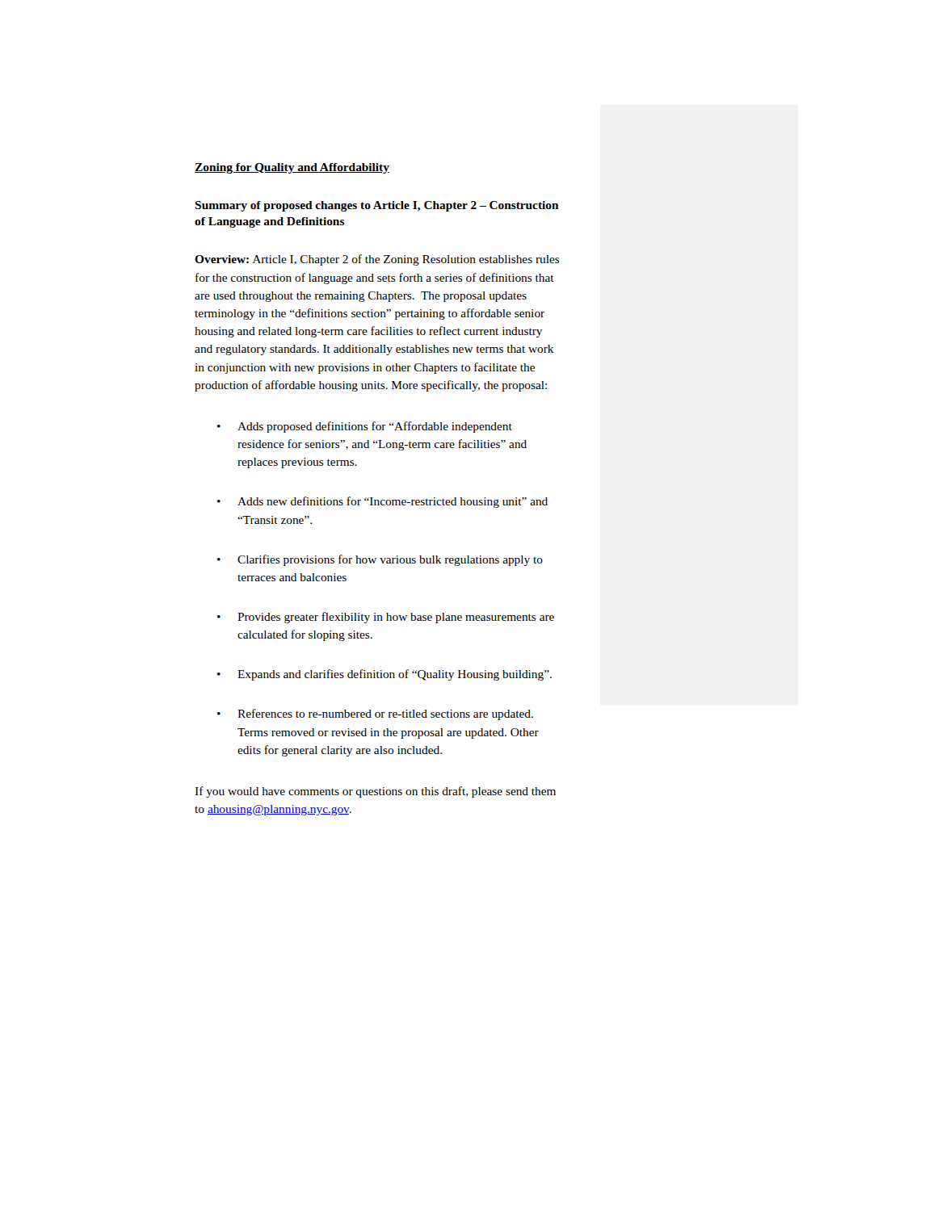Zoning for Quality and Affordability
Summary of proposed changes to Article I, Chapter 2 – Construction of Language and Definitions
Overview: Article I, Chapter 2 of the Zoning Resolution establishes rules for the construction of language and sets forth a series of definitions that are used throughout the remaining Chapters. The proposal updates terminology in the “definitions section” pertaining to affordable senior housing and related long-term care facilities to reflect current industry and regulatory standards. It additionally establishes new terms that work in conjunction with new provisions in other Chapters to facilitate the production of affordable housing units. More specifically, the proposal:
Adds proposed definitions for “Affordable independent residence for seniors”, and “Long-term care facilities” and replaces previous terms.
Adds new definitions for “Income-restricted housing unit” and “Transit zone”.
Clarifies provisions for how various bulk regulations apply to terraces and balconies
Provides greater flexibility in how base plane measurements are calculated for sloping sites.
Expands and clarifies definition of “Quality Housing building”.
References to re-numbered or re-titled sections are updated. Terms removed or revised in the proposal are updated. Other edits for general clarity are also included.
If you would have comments or questions on this draft, please send them to ahousing@planning.nyc.gov.